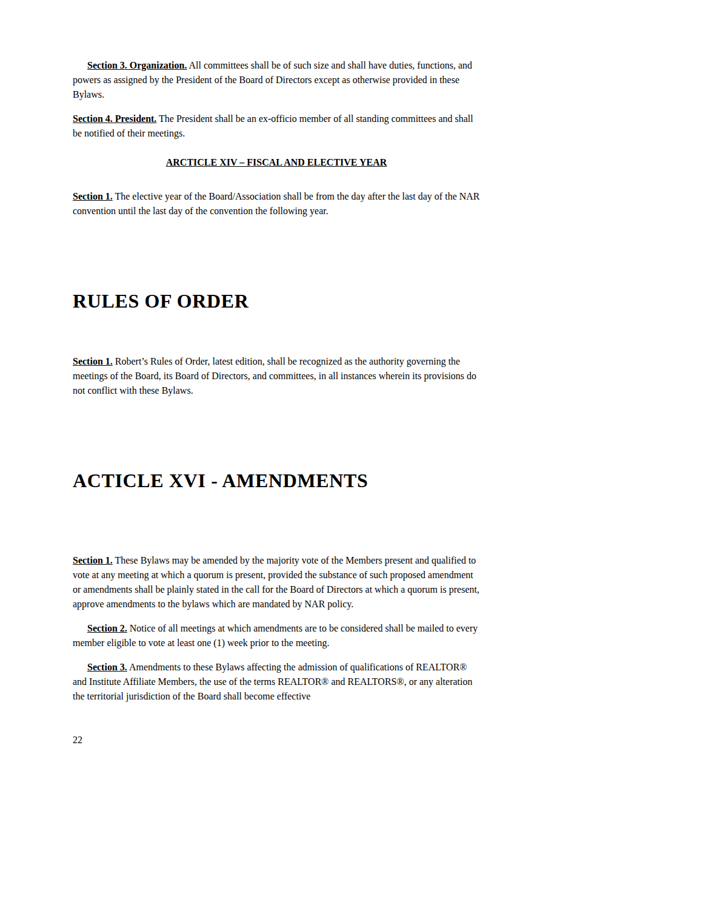Section 3. Organization. All committees shall be of such size and shall have duties, functions, and powers as assigned by the President of the Board of Directors except as otherwise provided in these Bylaws.
Section 4. President. The President shall be an ex-officio member of all standing committees and shall be notified of their meetings.
ARCTICLE XIV – FISCAL AND ELECTIVE YEAR
Section 1. The elective year of the Board/Association shall be from the day after the last day of the NAR convention until the last day of the convention the following year.
RULES OF ORDER
Section 1. Robert’s Rules of Order, latest edition, shall be recognized as the authority governing the meetings of the Board, its Board of Directors, and committees, in all instances wherein its provisions do not conflict with these Bylaws.
ACTICLE XVI - AMENDMENTS
Section 1. These Bylaws may be amended by the majority vote of the Members present and qualified to vote at any meeting at which a quorum is present, provided the substance of such proposed amendment or amendments shall be plainly stated in the call for the Board of Directors at which a quorum is present, approve amendments to the bylaws which are mandated by NAR policy.
Section 2. Notice of all meetings at which amendments are to be considered shall be mailed to every member eligible to vote at least one (1) week prior to the meeting.
Section 3. Amendments to these Bylaws affecting the admission of qualifications of REALTOR® and Institute Affiliate Members, the use of the terms REALTOR® and REALTORS®, or any alteration the territorial jurisdiction of the Board shall become effective
22